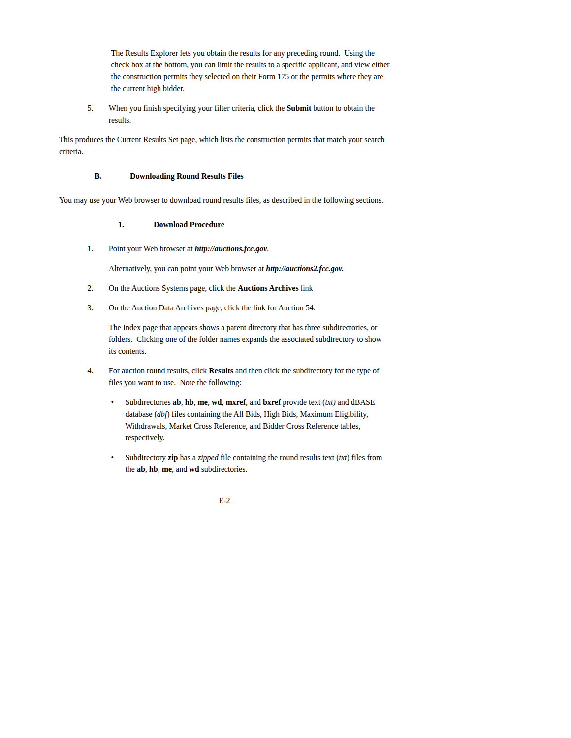The Results Explorer lets you obtain the results for any preceding round. Using the check box at the bottom, you can limit the results to a specific applicant, and view either the construction permits they selected on their Form 175 or the permits where they are the current high bidder.
5. When you finish specifying your filter criteria, click the Submit button to obtain the results.
This produces the Current Results Set page, which lists the construction permits that match your search criteria.
B. Downloading Round Results Files
You may use your Web browser to download round results files, as described in the following sections.
1. Download Procedure
1. Point your Web browser at http://auctions.fcc.gov.
Alternatively, you can point your Web browser at http://auctions2.fcc.gov.
2. On the Auctions Systems page, click the Auctions Archives link
3. On the Auction Data Archives page, click the link for Auction 54.
The Index page that appears shows a parent directory that has three subdirectories, or folders. Clicking one of the folder names expands the associated subdirectory to show its contents.
4. For auction round results, click Results and then click the subdirectory for the type of files you want to use. Note the following:
•Subdirectories ab, hb, me, wd, mxref, and bxref provide text (txt) and dBASE database (dbf) files containing the All Bids, High Bids, Maximum Eligibility, Withdrawals, Market Cross Reference, and Bidder Cross Reference tables, respectively.
•Subdirectory zip has a zipped file containing the round results text (txt) files from the ab, hb, me, and wd subdirectories.
E-2